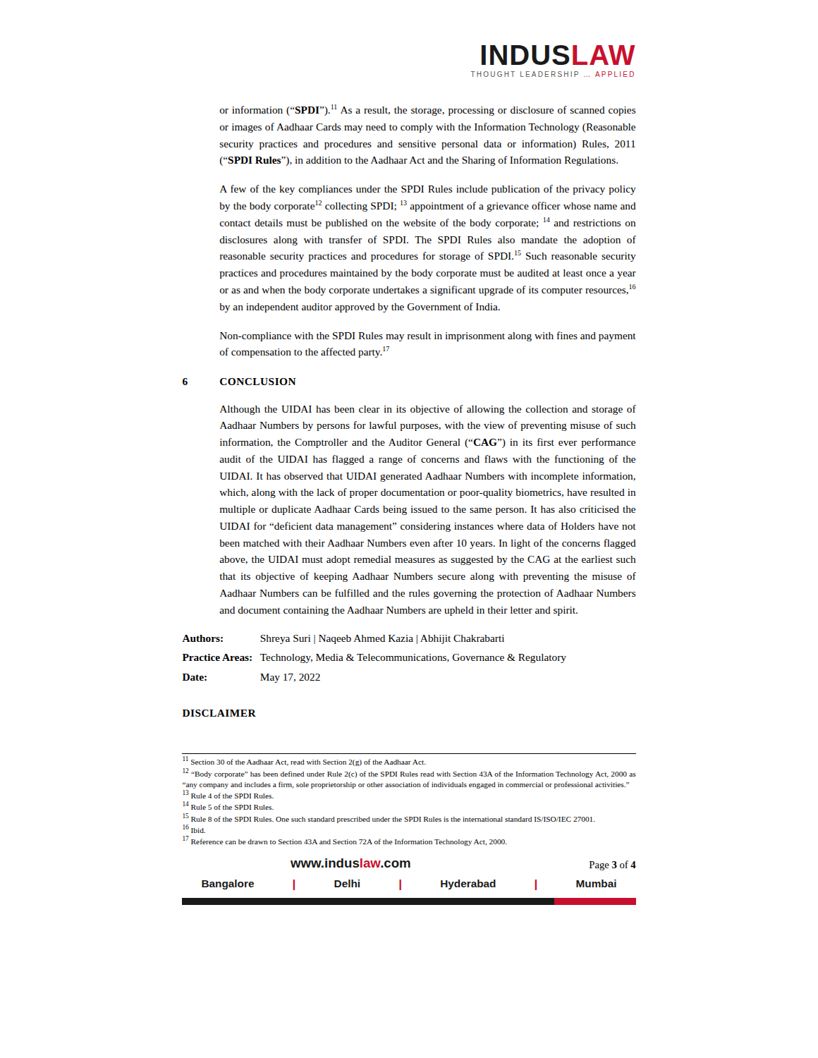INDUS LAW
THOUGHT LEADERSHIP … APPLIED
or information (“SPDI”).11 As a result, the storage, processing or disclosure of scanned copies or images of Aadhaar Cards may need to comply with the Information Technology (Reasonable security practices and procedures and sensitive personal data or information) Rules, 2011 (“SPDI Rules”), in addition to the Aadhaar Act and the Sharing of Information Regulations.
A few of the key compliances under the SPDI Rules include publication of the privacy policy by the body corporate12 collecting SPDI; 13 appointment of a grievance officer whose name and contact details must be published on the website of the body corporate; 14 and restrictions on disclosures along with transfer of SPDI. The SPDI Rules also mandate the adoption of reasonable security practices and procedures for storage of SPDI.15 Such reasonable security practices and procedures maintained by the body corporate must be audited at least once a year or as and when the body corporate undertakes a significant upgrade of its computer resources,16 by an independent auditor approved by the Government of India.
Non-compliance with the SPDI Rules may result in imprisonment along with fines and payment of compensation to the affected party.17
6
CONCLUSION
Although the UIDAI has been clear in its objective of allowing the collection and storage of Aadhaar Numbers by persons for lawful purposes, with the view of preventing misuse of such information, the Comptroller and the Auditor General (“CAG”) in its first ever performance audit of the UIDAI has flagged a range of concerns and flaws with the functioning of the UIDAI. It has observed that UIDAI generated Aadhaar Numbers with incomplete information, which, along with the lack of proper documentation or poor-quality biometrics, have resulted in multiple or duplicate Aadhaar Cards being issued to the same person. It has also criticised the UIDAI for “deficient data management” considering instances where data of Holders have not been matched with their Aadhaar Numbers even after 10 years. In light of the concerns flagged above, the UIDAI must adopt remedial measures as suggested by the CAG at the earliest such that its objective of keeping Aadhaar Numbers secure along with preventing the misuse of Aadhaar Numbers can be fulfilled and the rules governing the protection of Aadhaar Numbers and document containing the Aadhaar Numbers are upheld in their letter and spirit.
Authors:
Shreya Suri | Naqeeb Ahmed Kazia | Abhijit Chakrabarti
Practice Areas:
Technology, Media & Telecommunications, Governance & Regulatory
Date:
May 17, 2022
DISCLAIMER
11 Section 30 of the Aadhaar Act, read with Section 2(g) of the Aadhaar Act.
12 “Body corporate” has been defined under Rule 2(c) of the SPDI Rules read with Section 43A of the Information Technology Act, 2000 as “any company and includes a firm, sole proprietorship or other association of individuals engaged in commercial or professional activities.”
13 Rule 4 of the SPDI Rules.
14 Rule 5 of the SPDI Rules.
15 Rule 8 of the SPDI Rules. One such standard prescribed under the SPDI Rules is the international standard IS/ISO/IEC 27001.
16 Ibid.
17 Reference can be drawn to Section 43A and Section 72A of the Information Technology Act, 2000.
www. indus law.com
Page 3 of 4
Bangalore | Delhi | Hyderabad | Mumbai